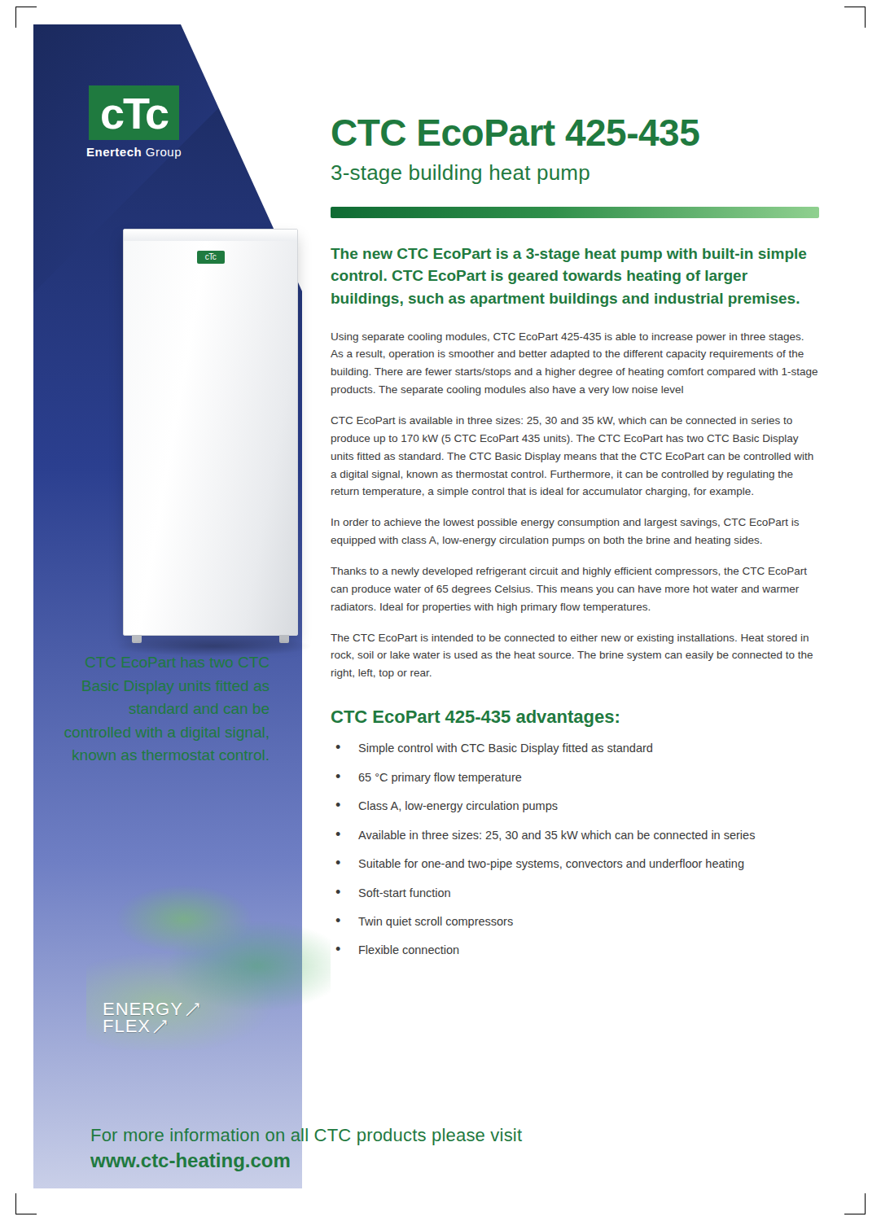cTc
Enertech Group
cTc
CTC EcoPart has two CTC Basic Display units fitted as standard and can be controlled with a digital signal, known as thermostat control.
ENERGY⟶ FLEX⟶
CTC EcoPart 425-435
3-stage building heat pump
The new CTC EcoPart is a 3-stage heat pump with built-in simple control. CTC EcoPart is geared towards heating of larger buildings, such as apartment buildings and industrial premises.
Using separate cooling modules, CTC EcoPart 425-435 is able to increase power in three stages. As a result, operation is smoother and better adapted to the different capacity requirements of the building. There are fewer starts/stops and a higher degree of heating comfort compared with 1-stage products. The separate cooling modules also have a very low noise level
CTC EcoPart is available in three sizes: 25, 30 and 35 kW, which can be connected in series to produce up to 170 kW (5 CTC EcoPart 435 units). The CTC EcoPart has two CTC Basic Display units fitted as standard. The CTC Basic Display means that the CTC EcoPart can be controlled with a digital signal, known as thermostat control. Furthermore, it can be controlled by regulating the return temperature, a simple control that is ideal for accumulator charging, for example.
In order to achieve the lowest possible energy consumption and largest savings, CTC EcoPart is equipped with class A, low-energy circulation pumps on both the brine and heating sides.
Thanks to a newly developed refrigerant circuit and highly efficient compressors, the CTC EcoPart can produce water of 65 degrees Celsius. This means you can have more hot water and warmer radiators. Ideal for properties with high primary flow temperatures.
The CTC EcoPart is intended to be connected to either new or existing installations. Heat stored in rock, soil or lake water is used as the heat source. The brine system can easily be connected to the right, left, top or rear.
CTC EcoPart 425-435 advantages:
Simple control with CTC Basic Display fitted as standard
65 °C primary flow temperature
Class A, low-energy circulation pumps
Available in three sizes: 25, 30 and 35 kW which can be connected in series
Suitable for one-and two-pipe systems, convectors and underfloor heating
Soft-start function
Twin quiet scroll compressors
Flexible connection
For more information on all CTC products please visit
www.ctc-heating.com